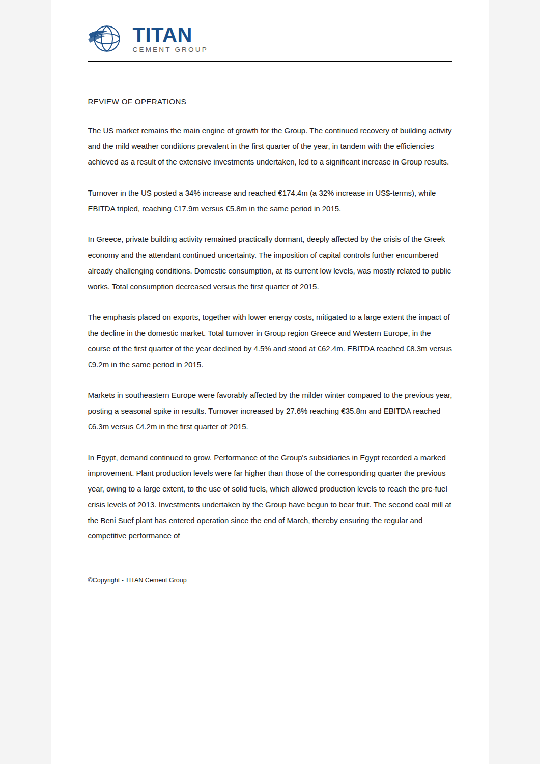TITAN Cement Group logo
TITAN CEMENT GROUP
REVIEW OF OPERATIONS
The US market remains the main engine of growth for the Group. The continued recovery of building activity and the mild weather conditions prevalent in the first quarter of the year, in tandem with the efficiencies achieved as a result of the extensive investments undertaken, led to a significant increase in Group results.
Turnover in the US posted a 34% increase and reached €174.4m (a 32% increase in US$-terms), while EBITDA tripled, reaching €17.9m versus €5.8m in the same period in 2015.
In Greece, private building activity remained practically dormant, deeply affected by the crisis of the Greek economy and the attendant continued uncertainty. The imposition of capital controls further encumbered already challenging conditions. Domestic consumption, at its current low levels, was mostly related to public works. Total consumption decreased versus the first quarter of 2015.
The emphasis placed on exports, together with lower energy costs, mitigated to a large extent the impact of the decline in the domestic market. Total turnover in Group region Greece and Western Europe, in the course of the first quarter of the year declined by 4.5% and stood at €62.4m. EBITDA reached €8.3m versus €9.2m in the same period in 2015.
Markets in southeastern Europe were favorably affected by the milder winter compared to the previous year, posting a seasonal spike in results. Turnover increased by 27.6% reaching €35.8m and EBITDA reached €6.3m versus €4.2m in the first quarter of 2015.
In Egypt, demand continued to grow. Performance of the Group's subsidiaries in Egypt recorded a marked improvement. Plant production levels were far higher than those of the corresponding quarter the previous year, owing to a large extent, to the use of solid fuels, which allowed production levels to reach the pre-fuel crisis levels of 2013. Investments undertaken by the Group have begun to bear fruit. The second coal mill at the Beni Suef plant has entered operation since the end of March, thereby ensuring the regular and competitive performance of
©Copyright - TITAN Cement Group